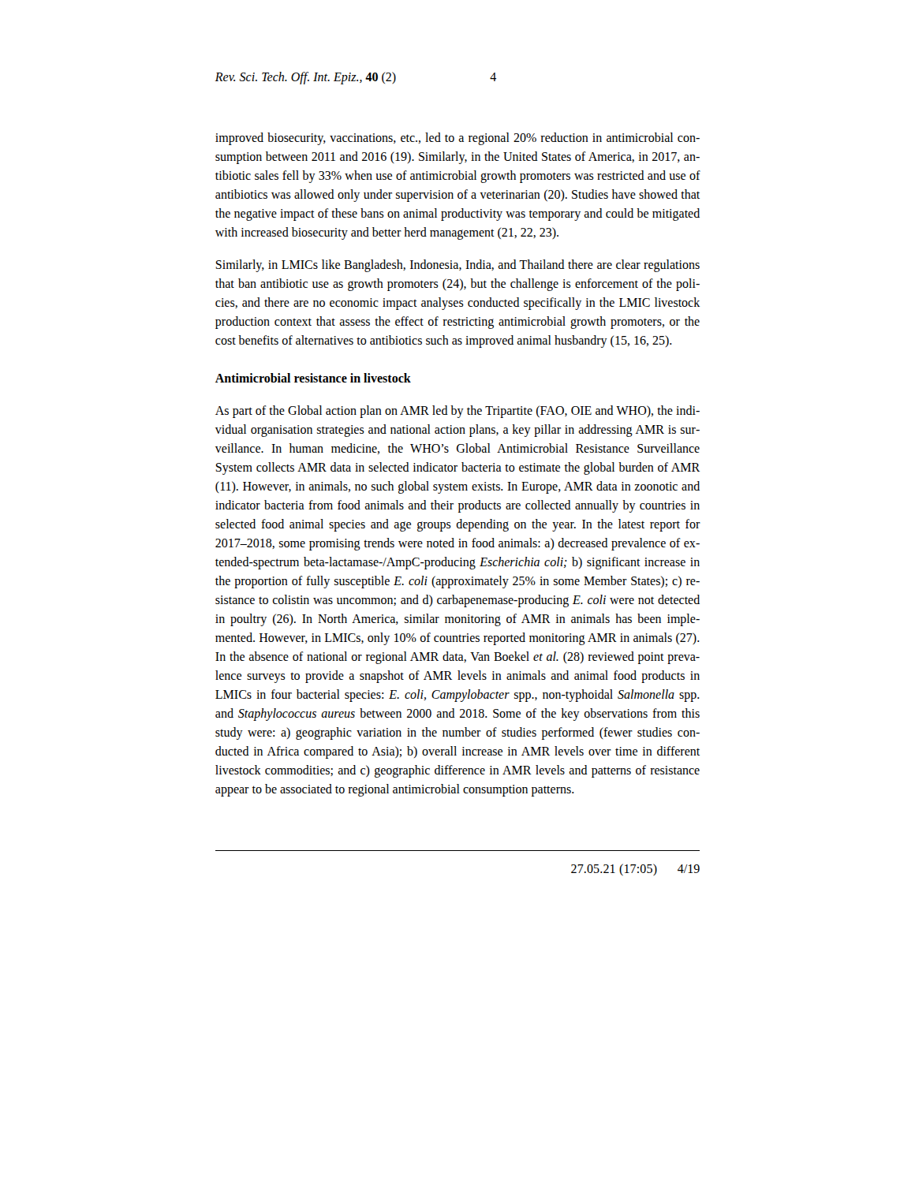Rev. Sci. Tech. Off. Int. Epiz., 40 (2)
4
improved biosecurity, vaccinations, etc., led to a regional 20% reduction in antimicrobial consumption between 2011 and 2016 (19). Similarly, in the United States of America, in 2017, antibiotic sales fell by 33% when use of antimicrobial growth promoters was restricted and use of antibiotics was allowed only under supervision of a veterinarian (20). Studies have showed that the negative impact of these bans on animal productivity was temporary and could be mitigated with increased biosecurity and better herd management (21, 22, 23).
Similarly, in LMICs like Bangladesh, Indonesia, India, and Thailand there are clear regulations that ban antibiotic use as growth promoters (24), but the challenge is enforcement of the policies, and there are no economic impact analyses conducted specifically in the LMIC livestock production context that assess the effect of restricting antimicrobial growth promoters, or the cost benefits of alternatives to antibiotics such as improved animal husbandry (15, 16, 25).
Antimicrobial resistance in livestock
As part of the Global action plan on AMR led by the Tripartite (FAO, OIE and WHO), the individual organisation strategies and national action plans, a key pillar in addressing AMR is surveillance. In human medicine, the WHO’s Global Antimicrobial Resistance Surveillance System collects AMR data in selected indicator bacteria to estimate the global burden of AMR (11). However, in animals, no such global system exists. In Europe, AMR data in zoonotic and indicator bacteria from food animals and their products are collected annually by countries in selected food animal species and age groups depending on the year. In the latest report for 2017–2018, some promising trends were noted in food animals: a) decreased prevalence of extended-spectrum beta-lactamase-/AmpC-producing Escherichia coli; b) significant increase in the proportion of fully susceptible E. coli (approximately 25% in some Member States); c) resistance to colistin was uncommon; and d) carbapenemase-producing E. coli were not detected in poultry (26). In North America, similar monitoring of AMR in animals has been implemented. However, in LMICs, only 10% of countries reported monitoring AMR in animals (27). In the absence of national or regional AMR data, Van Boekel et al. (28) reviewed point prevalence surveys to provide a snapshot of AMR levels in animals and animal food products in LMICs in four bacterial species: E. coli, Campylobacter spp., non-typhoidal Salmonella spp. and Staphylococcus aureus between 2000 and 2018. Some of the key observations from this study were: a) geographic variation in the number of studies performed (fewer studies conducted in Africa compared to Asia); b) overall increase in AMR levels over time in different livestock commodities; and c) geographic difference in AMR levels and patterns of resistance appear to be associated to regional antimicrobial consumption patterns.
27.05.21 (17:05) 4/19